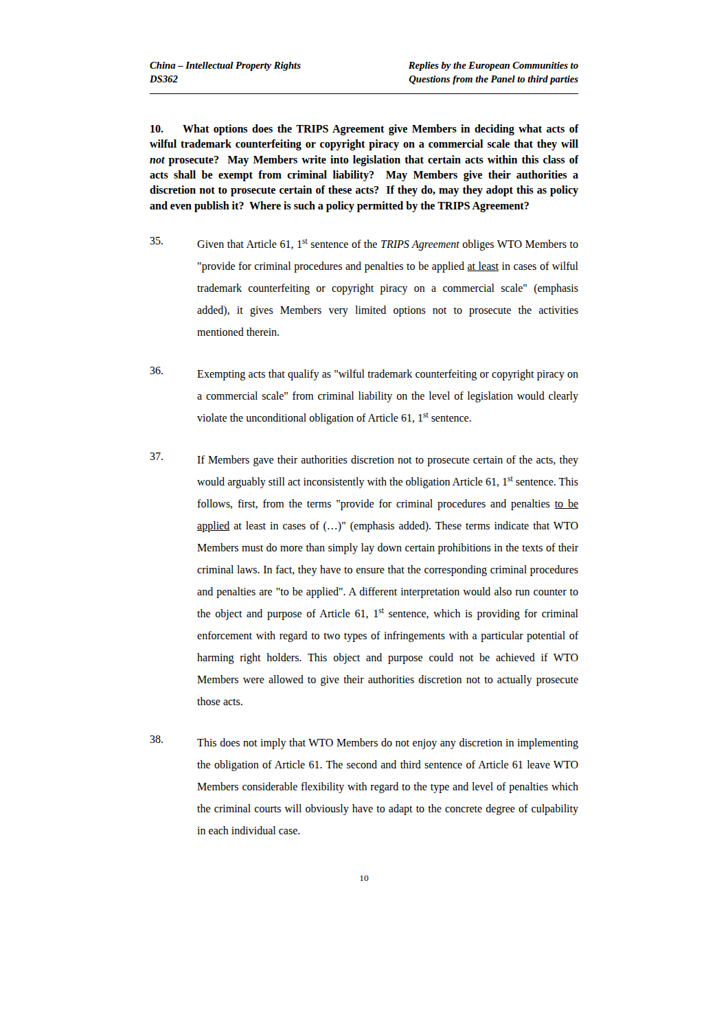| China – Intellectual Property Rights | Replies by the European Communities to |
| DS362 | Questions from the Panel to third parties |
10. What options does the TRIPS Agreement give Members in deciding what acts of wilful trademark counterfeiting or copyright piracy on a commercial scale that they will not prosecute? May Members write into legislation that certain acts within this class of acts shall be exempt from criminal liability? May Members give their authorities a discretion not to prosecute certain of these acts? If they do, may they adopt this as policy and even publish it? Where is such a policy permitted by the TRIPS Agreement?
35. Given that Article 61, 1st sentence of the TRIPS Agreement obliges WTO Members to "provide for criminal procedures and penalties to be applied at least in cases of wilful trademark counterfeiting or copyright piracy on a commercial scale" (emphasis added), it gives Members very limited options not to prosecute the activities mentioned therein.
36. Exempting acts that qualify as "wilful trademark counterfeiting or copyright piracy on a commercial scale" from criminal liability on the level of legislation would clearly violate the unconditional obligation of Article 61, 1st sentence.
37. If Members gave their authorities discretion not to prosecute certain of the acts, they would arguably still act inconsistently with the obligation Article 61, 1st sentence. This follows, first, from the terms "provide for criminal procedures and penalties to be applied at least in cases of (…)" (emphasis added). These terms indicate that WTO Members must do more than simply lay down certain prohibitions in the texts of their criminal laws. In fact, they have to ensure that the corresponding criminal procedures and penalties are "to be applied". A different interpretation would also run counter to the object and purpose of Article 61, 1st sentence, which is providing for criminal enforcement with regard to two types of infringements with a particular potential of harming right holders. This object and purpose could not be achieved if WTO Members were allowed to give their authorities discretion not to actually prosecute those acts.
38. This does not imply that WTO Members do not enjoy any discretion in implementing the obligation of Article 61. The second and third sentence of Article 61 leave WTO Members considerable flexibility with regard to the type and level of penalties which the criminal courts will obviously have to adapt to the concrete degree of culpability in each individual case.
10